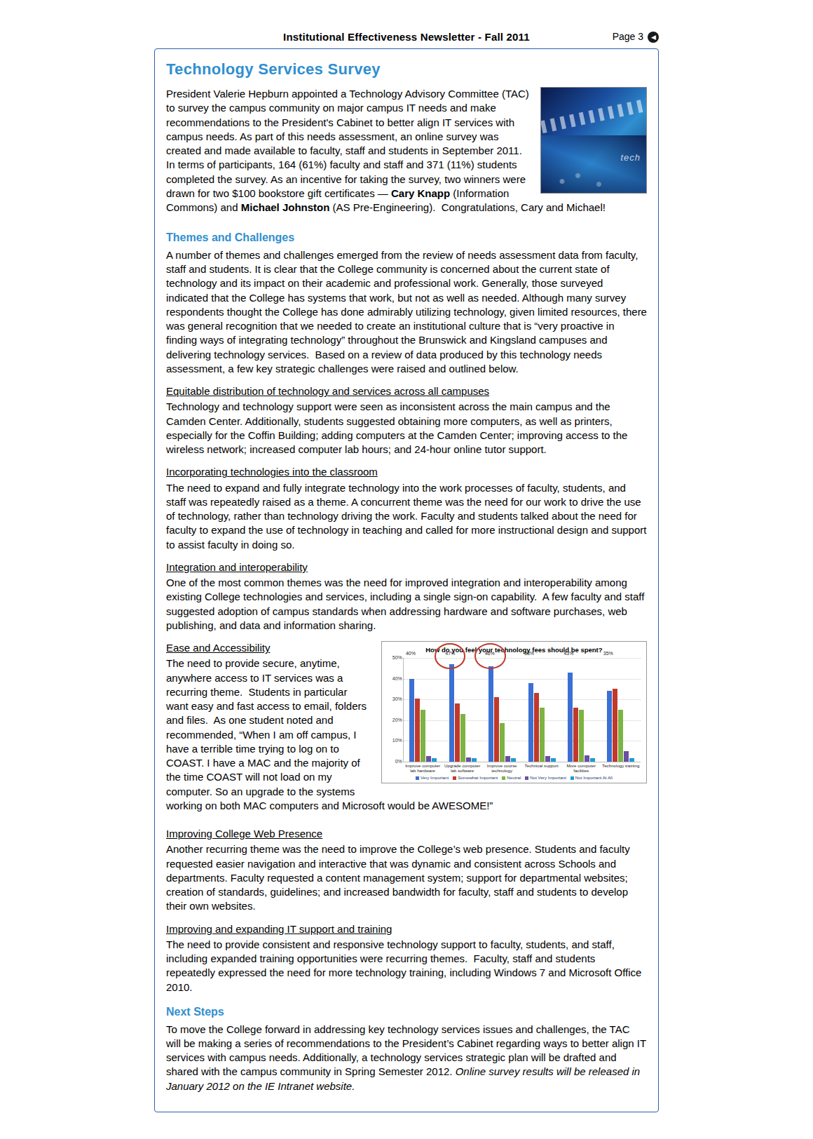Institutional Effectiveness Newsletter - Fall 2011
Page 3 ◀
Technology Services Survey
President Valerie Hepburn appointed a Technology Advisory Committee (TAC) to survey the campus community on major campus IT needs and make recommendations to the President's Cabinet to better align IT services with campus needs. As part of this needs assessment, an online survey was created and made available to faculty, staff and students in September 2011. In terms of participants, 164 (61%) faculty and staff and 371 (11%) students completed the survey. As an incentive for taking the survey, two winners were drawn for two $100 bookstore gift certificates — Cary Knapp (Information Commons) and Michael Johnston (AS Pre-Engineering). Congratulations, Cary and Michael!
Themes and Challenges
A number of themes and challenges emerged from the review of needs assessment data from faculty, staff and students. It is clear that the College community is concerned about the current state of technology and its impact on their academic and professional work. Generally, those surveyed indicated that the College has systems that work, but not as well as needed. Although many survey respondents thought the College has done admirably utilizing technology, given limited resources, there was general recognition that we needed to create an institutional culture that is “very proactive in finding ways of integrating technology” throughout the Brunswick and Kingsland campuses and delivering technology services. Based on a review of data produced by this technology needs assessment, a few key strategic challenges were raised and outlined below.
Equitable distribution of technology and services across all campuses
Technology and technology support were seen as inconsistent across the main campus and the Camden Center. Additionally, students suggested obtaining more computers, as well as printers, especially for the Coffin Building; adding computers at the Camden Center; improving access to the wireless network; increased computer lab hours; and 24-hour online tutor support.
Incorporating technologies into the classroom
The need to expand and fully integrate technology into the work processes of faculty, students, and staff was repeatedly raised as a theme. A concurrent theme was the need for our work to drive the use of technology, rather than technology driving the work. Faculty and students talked about the need for faculty to expand the use of technology in teaching and called for more instructional design and support to assist faculty in doing so.
Integration and interoperability
One of the most common themes was the need for improved integration and interoperability among existing College technologies and services, including a single sign-on capability. A few faculty and staff suggested adoption of campus standards when addressing hardware and software purchases, web publishing, and data and information sharing.
How do you feel your technology fees should be spent?
50%
40%
30%
20%
10%
0%
40%
47%
46%
38%
43%
35%
Improve computer lab hardware Upgrade computer lab software Improve course technology Technical support More computer facilities Technology training
Very Important
Somewhat Important
Neutral
Not Very Important
Not Important At All
Ease and Accessibility
The need to provide secure, anytime, anywhere access to IT services was a recurring theme. Students in particular want easy and fast access to email, folders and files. As one student noted and recommended, “When I am off campus, I have a terrible time trying to log on to COAST. I have a MAC and the majority of the time COAST will not load on my computer. So an upgrade to the systems working on both MAC computers and Microsoft would be AWESOME!”
Improving College Web Presence
Another recurring theme was the need to improve the College’s web presence. Students and faculty requested easier navigation and interactive that was dynamic and consistent across Schools and departments. Faculty requested a content management system; support for departmental websites; creation of standards, guidelines; and increased bandwidth for faculty, staff and students to develop their own websites.
Improving and expanding IT support and training
The need to provide consistent and responsive technology support to faculty, students, and staff, including expanded training opportunities were recurring themes. Faculty, staff and students repeatedly expressed the need for more technology training, including Windows 7 and Microsoft Office 2010.
Next Steps
To move the College forward in addressing key technology services issues and challenges, the TAC will be making a series of recommendations to the President’s Cabinet regarding ways to better align IT services with campus needs. Additionally, a technology services strategic plan will be drafted and shared with the campus community in Spring Semester 2012. Online survey results will be released in January 2012 on the IE Intranet website.